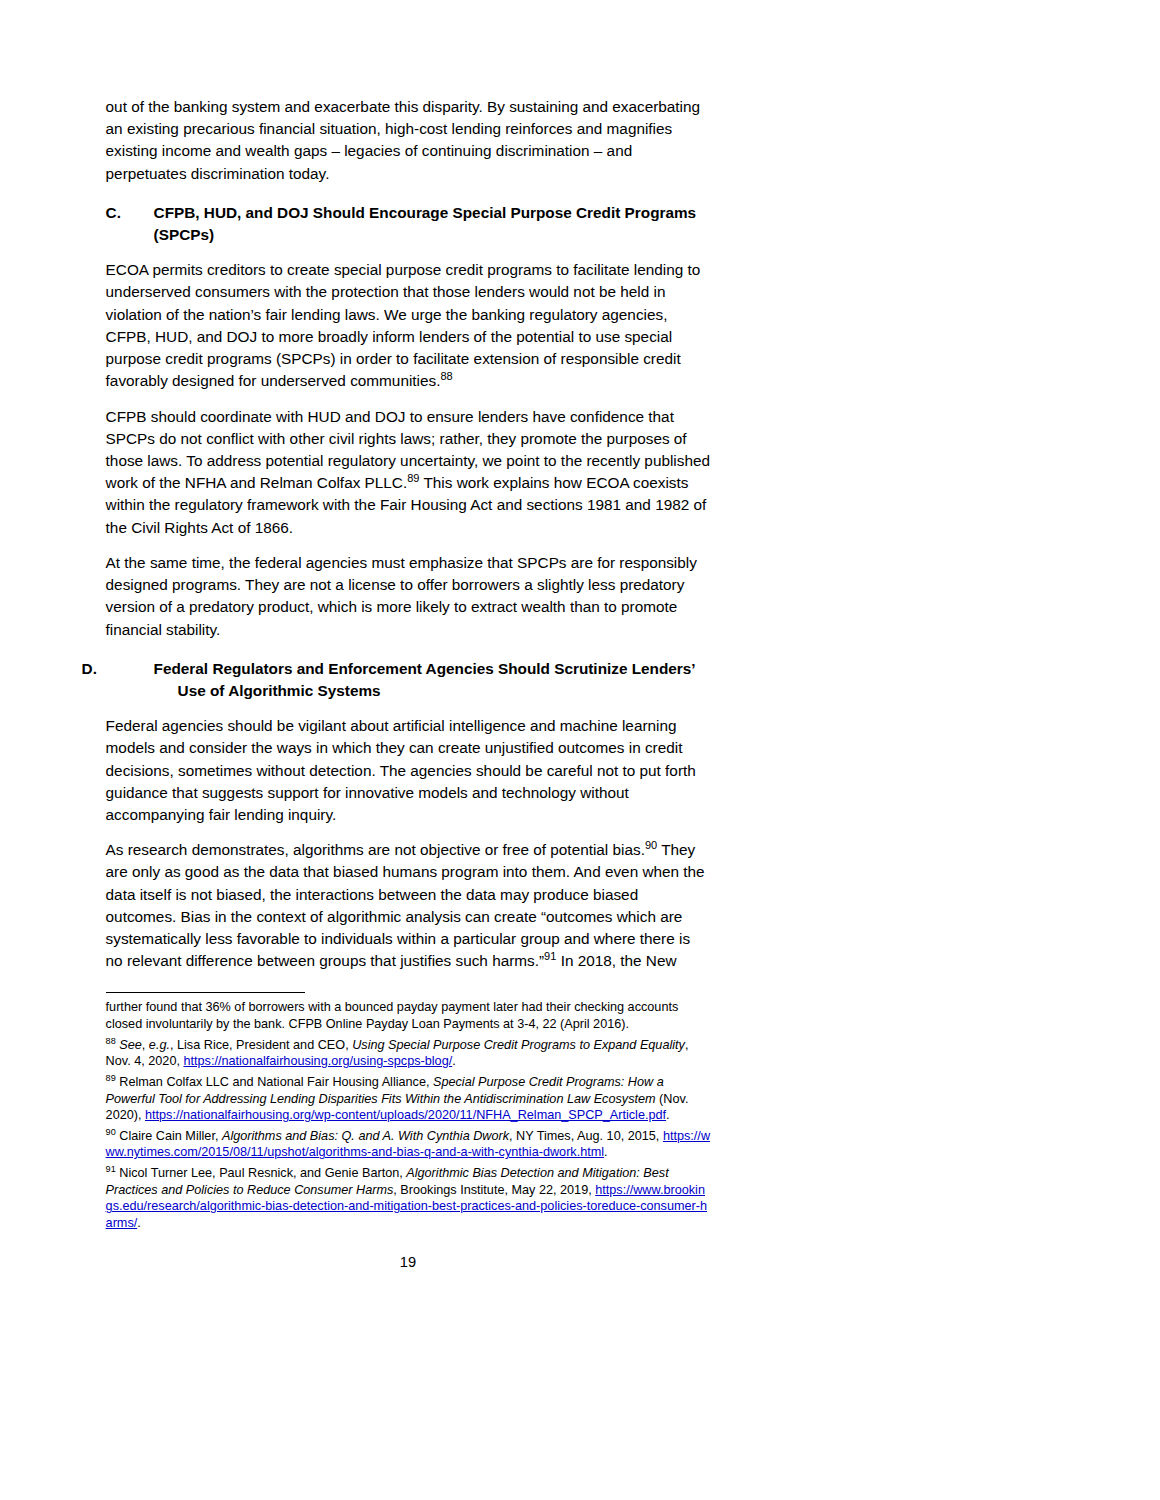out of the banking system and exacerbate this disparity. By sustaining and exacerbating an existing precarious financial situation, high-cost lending reinforces and magnifies existing income and wealth gaps – legacies of continuing discrimination – and perpetuates discrimination today.
C. CFPB, HUD, and DOJ Should Encourage Special Purpose Credit Programs (SPCPs)
ECOA permits creditors to create special purpose credit programs to facilitate lending to underserved consumers with the protection that those lenders would not be held in violation of the nation’s fair lending laws. We urge the banking regulatory agencies, CFPB, HUD, and DOJ to more broadly inform lenders of the potential to use special purpose credit programs (SPCPs) in order to facilitate extension of responsible credit favorably designed for underserved communities.88
CFPB should coordinate with HUD and DOJ to ensure lenders have confidence that SPCPs do not conflict with other civil rights laws; rather, they promote the purposes of those laws. To address potential regulatory uncertainty, we point to the recently published work of the NFHA and Relman Colfax PLLC.89 This work explains how ECOA coexists within the regulatory framework with the Fair Housing Act and sections 1981 and 1982 of the Civil Rights Act of 1866.
At the same time, the federal agencies must emphasize that SPCPs are for responsibly designed programs. They are not a license to offer borrowers a slightly less predatory version of a predatory product, which is more likely to extract wealth than to promote financial stability.
D. Federal Regulators and Enforcement Agencies Should Scrutinize Lenders’ Use of Algorithmic Systems
Federal agencies should be vigilant about artificial intelligence and machine learning models and consider the ways in which they can create unjustified outcomes in credit decisions, sometimes without detection. The agencies should be careful not to put forth guidance that suggests support for innovative models and technology without accompanying fair lending inquiry.
As research demonstrates, algorithms are not objective or free of potential bias.90 They are only as good as the data that biased humans program into them. And even when the data itself is not biased, the interactions between the data may produce biased outcomes. Bias in the context of algorithmic analysis can create “outcomes which are systematically less favorable to individuals within a particular group and where there is no relevant difference between groups that justifies such harms.”91 In 2018, the New
further found that 36% of borrowers with a bounced payday payment later had their checking accounts closed involuntarily by the bank. CFPB Online Payday Loan Payments at 3-4, 22 (April 2016).
88 See, e.g., Lisa Rice, President and CEO, Using Special Purpose Credit Programs to Expand Equality, Nov. 4, 2020, https://nationalfairhousing.org/using-spcps-blog/.
89 Relman Colfax LLC and National Fair Housing Alliance, Special Purpose Credit Programs: How a Powerful Tool for Addressing Lending Disparities Fits Within the Antidiscrimination Law Ecosystem (Nov. 2020), https://nationalfairhousing.org/wp-content/uploads/2020/11/NFHA_Relman_SPCP_Article.pdf.
90 Claire Cain Miller, Algorithms and Bias: Q. and A. With Cynthia Dwork, NY Times, Aug. 10, 2015, https://www.nytimes.com/2015/08/11/upshot/algorithms-and-bias-q-and-a-with-cynthia-dwork.html.
91 Nicol Turner Lee, Paul Resnick, and Genie Barton, Algorithmic Bias Detection and Mitigation: Best Practices and Policies to Reduce Consumer Harms, Brookings Institute, May 22, 2019, https://www.brookings.edu/research/algorithmic-bias-detection-and-mitigation-best-practices-and-policies-toreduce-consumer-harms/.
19